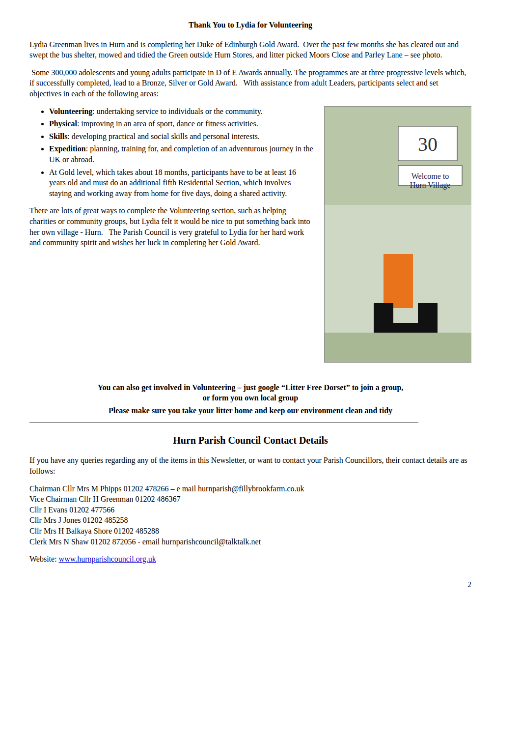Thank You to Lydia for Volunteering
Lydia Greenman lives in Hurn and is completing her Duke of Edinburgh Gold Award. Over the past few months she has cleared out and swept the bus shelter, mowed and tidied the Green outside Hurn Stores, and litter picked Moors Close and Parley Lane – see photo.
Some 300,000 adolescents and young adults participate in D of E Awards annually. The programmes are at three progressive levels which, if successfully completed, lead to a Bronze, Silver or Gold Award. With assistance from adult Leaders, participants select and set objectives in each of the following areas:
Volunteering: undertaking service to individuals or the community.
Physical: improving in an area of sport, dance or fitness activities.
Skills: developing practical and social skills and personal interests.
Expedition: planning, training for, and completion of an adventurous journey in the UK or abroad.
At Gold level, which takes about 18 months, participants have to be at least 16 years old and must do an additional fifth Residential Section, which involves staying and working away from home for five days, doing a shared activity.
There are lots of great ways to complete the Volunteering section, such as helping charities or community groups, but Lydia felt it would be nice to put something back into her own village - Hurn. The Parish Council is very grateful to Lydia for her hard work and community spirit and wishes her luck in completing her Gold Award.
You can also get involved in Volunteering – just google “Litter Free Dorset” to join a group,
or form you own local group
Please make sure you take your litter home and keep our environment clean and tidy
Hurn Parish Council Contact Details
If you have any queries regarding any of the items in this Newsletter, or want to contact your Parish Councillors, their contact details are as follows:
Chairman Cllr Mrs M Phipps 01202 478266 – e mail hurnparish@fillybrookfarm.co.uk
Vice Chairman Cllr H Greenman 01202 486367
Cllr I Evans 01202 477566
Cllr Mrs J Jones 01202 485258
Cllr Mrs H Balkaya Shore 01202 485288
Clerk Mrs N Shaw 01202 872056 - email hurnparishcouncil@talktalk.net
Website: www.hurnparishcouncil.org.uk
2